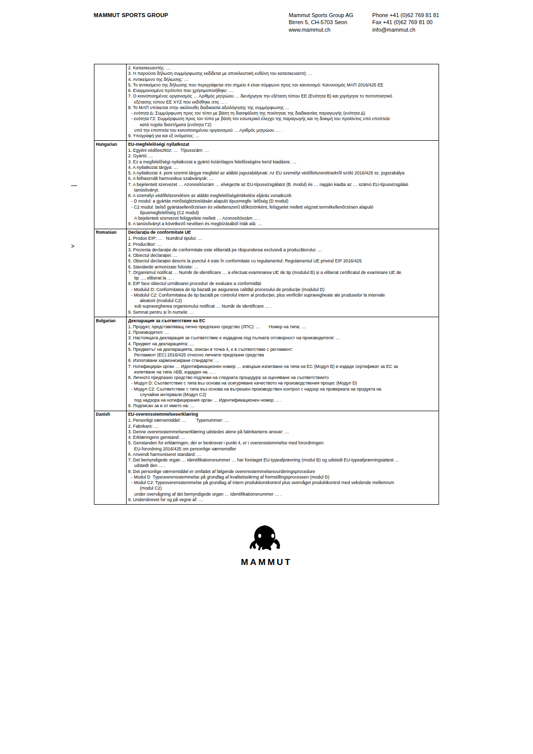— >
MAMMUT SPORTS GROUP
Mammut Sports Group AG
Birren 5, CH-5703 Seon
www.mammut.ch
Phone +41 (0)62 769 81 81
Fax +41 (0)62 769 81 00
info@mammut.ch
| | 2. Κατασκευαστής: … 3. Η παρούσα δήλωση συμμόρφωσης εκδίδεται με αποκλειστική ευθύνη του κατασκευαστή: … 4. Αντικείμενο της δήλωσης: … 5. Το αντικείμενο της δήλωσης που περιγράφεται στο σημείο 4 είναι σύμφωνο προς τον κανονισμό: Κανονισμός ΜΑΠ 2016/425 ΕΕ 6. Εναρμονισμένο πρότυπο που χρησιμοποιήθηκε: … 7. Ο κοινοποιημένος οργανισμός … Αριθμός μητρώου … διενήργησε την εξέταση τύπου ΕΕ (Ενότητα Β) και χορήγησε το πιστοποιητικό εξέτασης τύπου ΕΕ XYZ που εκδόθηκε στις … . 8. Το ΜΑΠ υπόκειται στην ακόλουθη διαδικασία αξιολόγησης της συμμόρφωσης … - ενότητα Δ: Συμμόρφωση προς τον τύπο με βάση τη διασφάλιση της ποιότητας της διαδικασίας παραγωγής (ενότητα Δ) - ενότητα Γ2: Συμμόρφωση προς τον τύπο με βάση τον εσωτερικό έλεγχο της παραγωγής και τη δοκιμή του προϊόντος υπό εποπτεία κατά τυχαία διαστήματα (ενότητα Γ2) υπό την εποπτεία του κοινοποιημένου οργανισμού … Αριθμός μητρώου … . 9. Υπογραφή για και εξ ονόματος: … |
| Hungarian | EU-megfelelőségi nyilatkozat 1. Egyéni védőeszköz: … Típusszám: … 2. Gyártó: … 3. Ez a megfelelőségi nyilatkozat a gyártó kizárólagos felelősségére kerül kiadásra: … 4. A nyilatkozat tárgya: … 5. A nyilatkozat 4. pont szerinti tárgya megfelel az alábbi jogszabálynak: Az EU személyi védőfelszerelésekről szóló 2016/425 sz. jogszabálya 6. A felhasznált harmonikus szabványok: … 7. A bejelentett szervezet … Azonosítószám … elvégezte az EU-típusvizsgálatot (B. modul) és … napján kiadta az … számú EU-típusvizsgálati tanúsítványt. 8. A személyi védőfelszerelésre az alábbi megfelelőségértékelési eljárás vonatkozik - D modul: a gyártás minőségbiztosításán alapuló típusmegfe- lelőség (D modul) - C2 modul: belső gyártásellenőrzésen és véletlenszerű időközönként, felügyelet mellett végzett termékellenőrzésen alapuló típusmegfelelőség (C2 modul) A bejelentett szervezet felügyelete mellett … Azonosítószám … . 9. A tanúsítványt a következő nevében és megbízásából írták alá: … |
| Romanian | Declarația de conformitate UE 1. Produs EIP: … Numărul tipului: … 2. Producător: … 3. Prezenta declarație de conformitate este eliberată pe răspunderea exclusivă a producătorului: … 4. Obiectul declarației: … 5. Obiectul declarației descris la punctul 4 este în conformitate cu regulamentul: Regulamentul UE privind EIP 2016/425 6. Standarde armonizate folosite: … 7. Organismul notificat … Număr de identificare … a efectuat examinarea UE de tip (modulul B) și a eliberat certificatul de examinare UE de tip …, eliberat la … . 8. EIP face obiectul următoarei proceduri de evaluare a conformității - Modulul D: Conformitatea de tip bazată pe asigurarea calității procesului de producție (modulul D) - Modulul C2: Conformitatea de tip bazată pe controlul intern al producției, plus verificări supravegheate ale produselor la intervale aleatorii (modulul C2) sub supravegherea organismului notificat … Număr de identificare … . 9. Semnat pentru și în numele: … |
| Bulgarian | Декларация за съответствие на ЕС 1. Продукт, представляващ лично предпазно средство (ЛПС): … Номер на типа: … 2. Производител: … 3. Настоящата декларация за съответствие е издадена под пълната отговорност на производителя: … 4. Предмет на декларацията: … 5. Предметът на декларацията, описан в точка 4, е в съответствие с регламент: Регламент (ЕС) 2016/425 относно личните предпазни средства 6. Използвани хармонизирани стандарти: … 7. Нотифициран орган … Идентификационен номер … извърши изпитване на типа на ЕС (Модул B) и издаде сертификат за ЕС за изпитване на типа АБВ, издаден на … . 8. Личното предпазно средство подлежи на следната процедура за оценяване на съответствието - Модул D: Съответствие с типа въз основа на осигуряване качеството на производствения процес (Модул D) - Модул C2: Съответствие с типа въз основа на вътрешен производствен контрол с надзор на проверката на продукта на случайни интервали (Модул C2) под надзора на нотифицирания орган … Идентификационен номер … . 9. Подписан за и от името на: … |
| Danish | EU-overensstemmelseserklæring 1. Personligt værnemiddel: … Typenummer: … 2. Fabrikant: … 3. Denne overensstemmelseserklæring udstedes alene på fabrikantens ansvar: … 4. Erklæringens genstand: … 5. Genstanden for erklæringen, der er beskrevet i punkt 4, er i overensstemmelse med forordningen: EU-forordning 2016/425 om personlige værnemidler 6. Anvendt harmoniseret standard: … 7. Det bemyndigede organ … Identifikationsnummer … har foretaget EU-typeafprøvning (modul B) og udstedt EU-typeafprøvningsattest … udstedt den … . 8. Det personlige værnemiddel er omfattet af følgende overensstemmelsesvurderingsprocedure - Modul D Typeoverensstemmelse på grundlag af kvalitetssikring af fremstillingsprocessen (modul D) - Modul C2: Typeoverensstemmelse på grundlag af intern produktionskontrol plus overvåget produktkontrol med vekslende mellemrum (modul C2) under overvågning af det bemyndigede organ … Identifikationsnummer … . 9. Underskrevet for og på vegne af: … |
MAMMUT